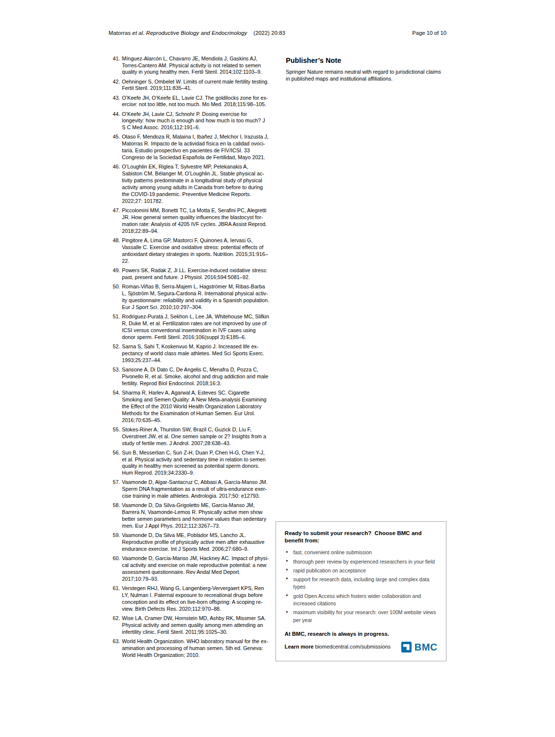Matorras et al. Reproductive Biology and Endocrinology (2022) 20:83
Page 10 of 10
Mínguez-Alarcón L, Chavarro JE, Mendiola J, Gaskins AJ, Torres-Cantero AM. Physical activity is not related to semen quality in young healthy men. Fertil Steril. 2014;102:1103–9.
Oehninger S, Ombelet W. Limits of current male fertility testing. Fertil Steril. 2019;111:835–41.
O’Keefe JH, O’Keefe EL, Lavie CJ. The goldilocks zone for exercise: not too little, not too much. Mo Med. 2018;115:98–105.
O’Keefe JH, Lavie CJ, Schnohr P. Dosing exercise for longevity: how much is enough and how much is too much? J S C Med Assoc. 2016;112:191–6.
Olaso F, Mendoza R, Malaina I, Ibañez J, Melchor I, Irazusta J, Matorras R. Impacto de la actividad física en la calidad ovocitaria. Estudio prospectivo en pacientes de FIV/ICSI. 33 Congreso de la Sociedad Española de Fertilidad, Mayo 2021.
O’Loughlin EK, Riglea T, Sylvestre MP, Pelekanakis A, Sabiston CM, Bélanger M, O’Loughlin JL. Stable physical activity patterns predominate in a longitudinal study of physical activity among young adults in Canada from before to during the COVID-19 pandemic. Preventive Medicine Reports. 2022;27: 101782.
Piccolomini MM, Bonetti TC, La Motta E, Serafini PC, Alegretti JR. How general semen quality influences the blastocyst formation rate: Analysis of 4205 IVF cycles. JBRA Assist Reprod. 2018;22:89–94.
Pingitore A, Lima GP, Mastorci F, Quinones A, Iervasi G, Vassalle C. Exercise and oxidative stress: potential effects of antioxidant dietary strategies in sports. Nutrition. 2015;31:916–22.
Powers SK, Radak Z, Ji LL. Exercise-induced oxidative stress: past, present and future. J Physiol. 2016;594:5081–92.
Roman-Viñas B, Serra-Majem L, Hagströmer M, Ribas-Barba L, Sjöström M, Segura-Cardona R. International physical activity questionnaire: reliability and validity in a Spanish population. Eur J Sport Sci. 2010;10:297–304.
Rodriguez-Purata J, Sekhon L, Lee JA, Whitehouse MC, Slifkin R, Duke M, et al. Fertilization rates are not improved by use of ICSI versus conventional insemination in IVF cases using donor sperm. Fertil Steril. 2016;106(suppl 3):E185–6.
Sarna S, Sahi T, Koskenvuo M, Kaprio J. Increased life expectancy of world class male athletes. Med Sci Sports Exerc. 1993;25:237–44.
Sansone A, Di Dato C, De Angelis C, Menafra D, Pozza C, Pivonello R, et al. Smoke, alcohol and drug addiction and male fertility. Reprod Biol Endocrinol. 2018;16:3.
Sharma R, Harlev A, Agarwal A, Esteves SC. Cigarette Smoking and Semen Quality: A New Meta-analysis Examining the Effect of the 2010 World Health Organization Laboratory Methods for the Examination of Human Semen. Eur Urol. 2016;70:635–45.
Stokes-Riner A, Thurston SW, Brazil C, Guzick D, Liu F, Overstreet JW, et al. One semen sample or 2? Insights from a study of fertile men. J Androl. 2007;28:638–43.
Sun B, Messerlian C, Sun Z-H, Duan P, Chen H-G, Chen Y-J, et al. Physical activity and sedentary time in relation to semen quality in healthy men screened as potential sperm donors. Hum Reprod. 2019;34:2330–9.
Vaamonde D, Algar-Santacruz C, Abbasi A, García-Manso JM. Sperm DNA fragmentation as a result of ultra-endurance exercise training in male athletes. Andrologia. 2017;50: e12793.
Vaamonde D, Da Silva-Grigoletto ME, Garcia-Manso JM, Barrera N, Vaamonde-Lemos R. Physically active men show better semen parameters and hormone values than sedentary men. Eur J Appl Phys. 2012;112:3267–73.
Vaamonde D, Da Silva ME, Poblador MS, Lancho JL. Reproductive profile of physically active men after exhaustive endurance exercise. Int J Sports Med. 2006;27:680–9.
Vaamonde D, Garcia-Manso JM, Hackney AC. Impact of physical activity and exercise on male reproductive potential: a new assessment questionnaire. Rev Andal Med Deport. 2017;10:79–93.
Verstegen RHJ, Wang G, Langenberg-Ververgaert KPS, Ren LY, Nulman I. Paternal exposure to recreational drugs before conception and its effect on live-born offspring: A scoping review. Birth Defects Res. 2020;112:970–88.
Wise LA, Cramer DW, Hornstein MD, Ashby RK, Missmer SA. Physical activity and semen quality among men attending an infertility clinic. Fertil Steril. 2011;95:1025–30.
World Health Organization. WHO laboratory manual for the examination and processing of human semen. 5th ed. Geneva: World Health Organization; 2010.
Publisher’s Note
Springer Nature remains neutral with regard to jurisdictional claims in published maps and institutional affiliations.
Ready to submit your research? Choose BMC and benefit from:
fast, convenient online submission
thorough peer review by experienced researchers in your field
rapid publication on acceptance
support for research data, including large and complex data types
gold Open Access which fosters wider collaboration and increased citations
maximum visibility for your research: over 100M website views per year
At BMC, research is always in progress.
Learn more biomedcentral.com/submissions
BMC